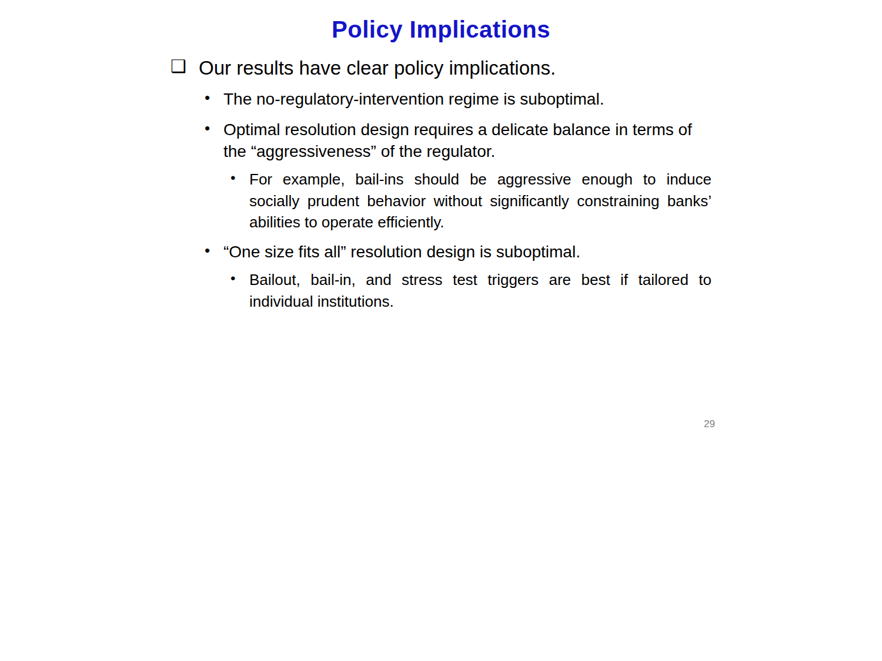Policy Implications
Our results have clear policy implications.
The no-regulatory-intervention regime is suboptimal.
Optimal resolution design requires a delicate balance in terms of the “aggressiveness” of the regulator.
For example, bail-ins should be aggressive enough to induce socially prudent behavior without significantly constraining banks’ abilities to operate efficiently.
“One size fits all” resolution design is suboptimal.
Bailout, bail-in, and stress test triggers are best if tailored to individual institutions.
29